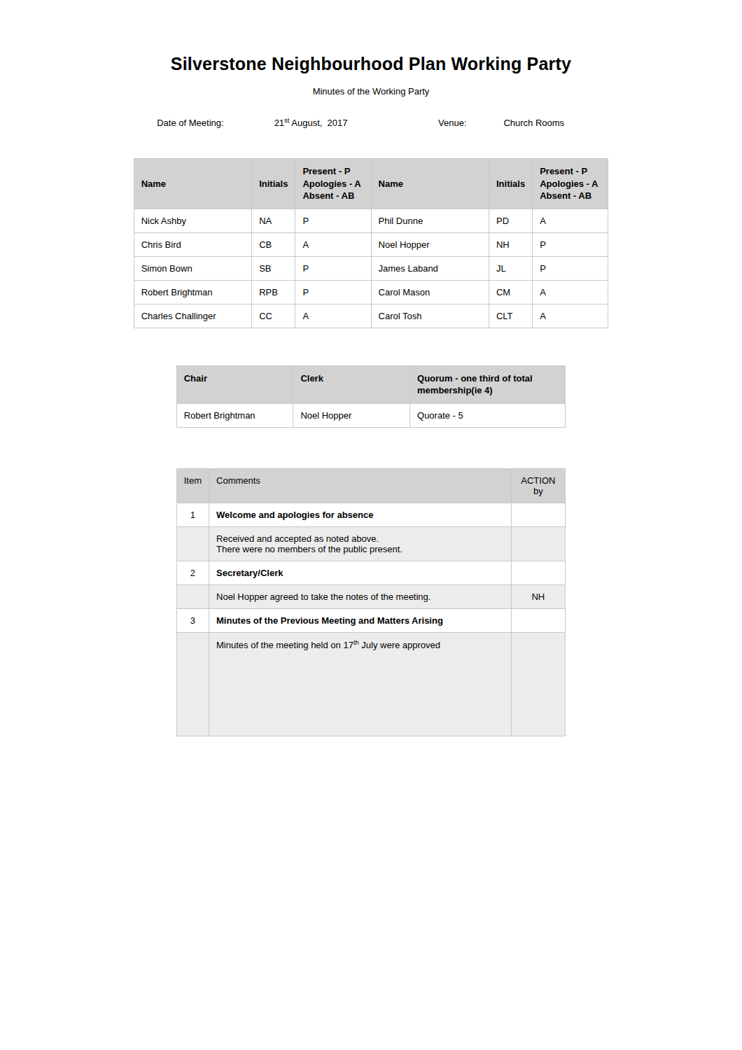Silverstone Neighbourhood Plan Working Party
Minutes of the Working Party
Date of Meeting: 21st August, 2017 Venue: Church Rooms
| Name | Initials | Present - P Apologies - A Absent - AB | Name | Initials | Present - P Apologies - A Absent - AB |
| --- | --- | --- | --- | --- | --- |
| Nick Ashby | NA | P | Phil Dunne | PD | A |
| Chris Bird | CB | A | Noel Hopper | NH | P |
| Simon Bown | SB | P | James Laband | JL | P |
| Robert Brightman | RPB | P | Carol Mason | CM | A |
| Charles Challinger | CC | A | Carol Tosh | CLT | A |
| Chair | Clerk | Quorum - one third of total membership(ie 4) |
| --- | --- | --- |
| Robert Brightman | Noel Hopper | Quorate - 5 |
| Item | Comments | ACTION by |
| --- | --- | --- |
| 1 | Welcome and apologies for absence | |
| | Received and accepted as noted above. There were no members of the public present. | |
| 2 | Secretary/Clerk | |
| | Noel Hopper agreed to take the notes of the meeting. | NH |
| 3 | Minutes of the Previous Meeting and Matters Arising | |
| | Minutes of the meeting held on 17 th July were approved | |